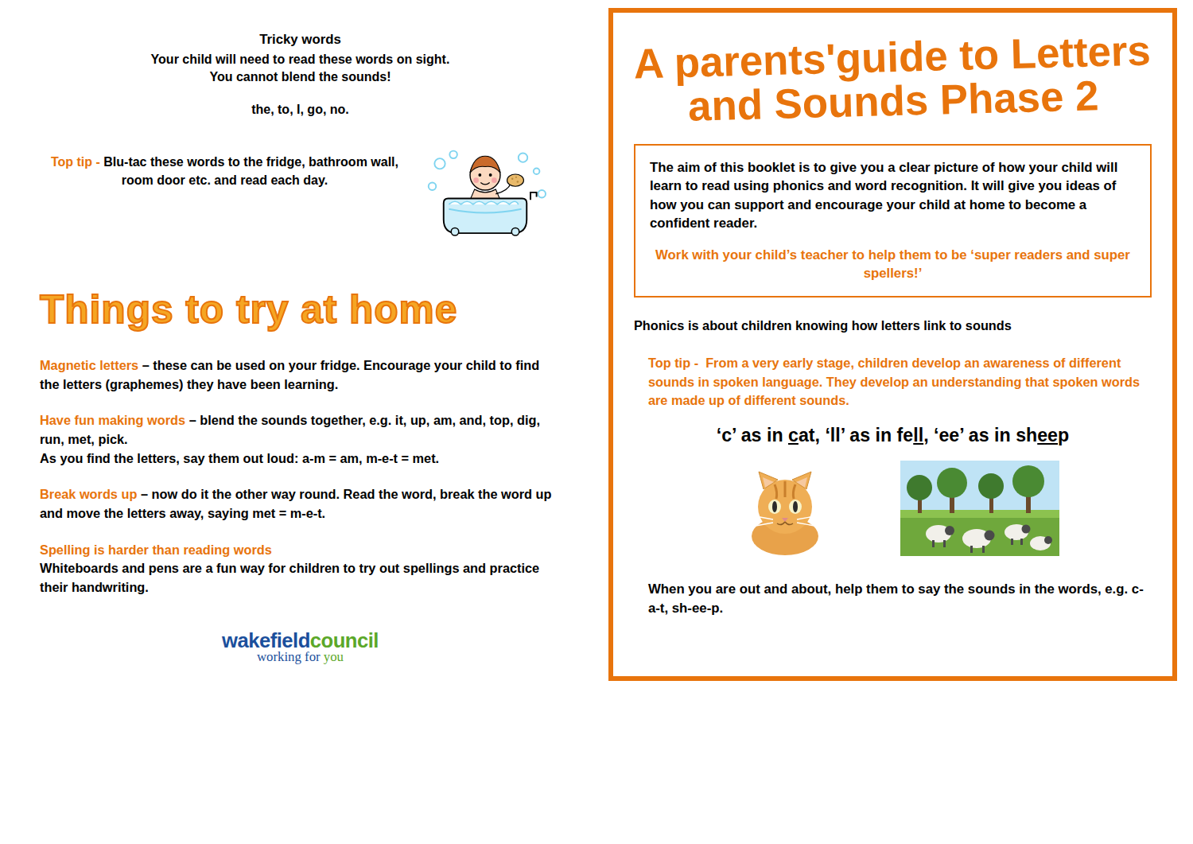Tricky words
Your child will need to read these words on sight.
You cannot blend the sounds!
the, to, I, go, no.
Top tip - Blu-tac these words to the fridge, bathroom wall, room door etc. and read each day.
Things to try at home
Magnetic letters – these can be used on your fridge. Encourage your child to find the letters (graphemes) they have been learning.
Have fun making words – blend the sounds together, e.g. it, up, am, and, top, dig, run, met, pick.
As you find the letters, say them out loud: a-m = am, m-e-t = met.
Break words up – now do it the other way round. Read the word, break the word up and move the letters away, saying met = m-e-t.
Spelling is harder than reading words
Whiteboards and pens are a fun way for children to try out spellings and practice their handwriting.
wakefield council
working for you
A parents'guide to Letters and Sounds Phase 2
The aim of this booklet is to give you a clear picture of how your child will learn to read using phonics and word recognition. It will give you ideas of how you can support and encourage your child at home to become a confident reader.
Work with your child’s teacher to help them to be ‘super readers and super spellers!’
Phonics is about children knowing how letters link to sounds
Top tip - From a very early stage, children develop an awareness of different sounds in spoken language. They develop an understanding that spoken words are made up of different sounds.
‘c’ as in cat, ‘ll’ as in fell, ‘ee’ as in sheep
When you are out and about, help them to say the sounds in the words, e.g. c-a-t, sh-ee-p.